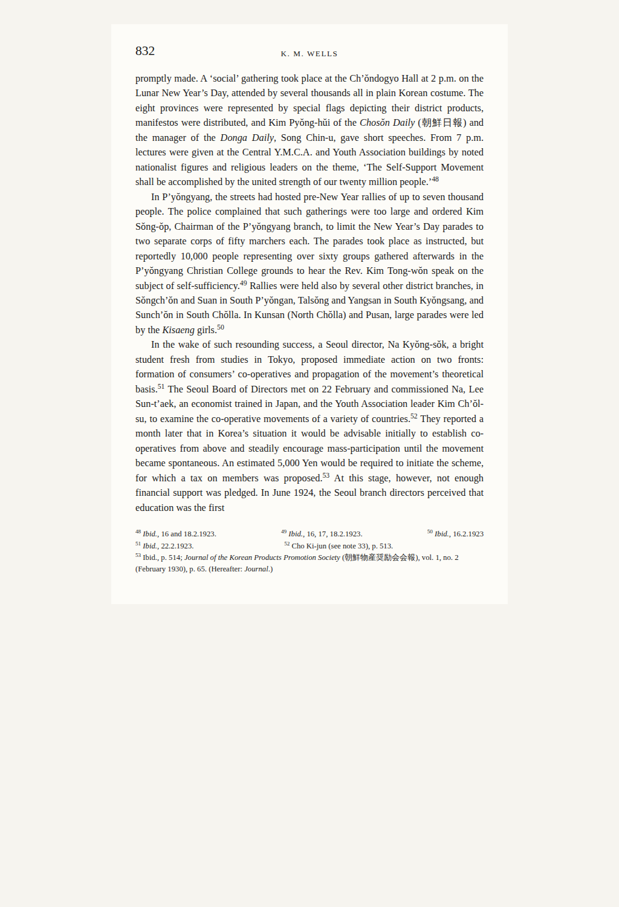832
K. M. WELLS
promptly made. A ‘social’ gathering took place at the Ch’ŏndogyo Hall at 2 p.m. on the Lunar New Year’s Day, attended by several thousands all in plain Korean costume. The eight provinces were represented by special flags depicting their district products, manifestos were distributed, and Kim Pyŏng-hŭi of the Chosŏn Daily (朝鮮日報) and the manager of the Donga Daily, Song Chin-u, gave short speeches. From 7 p.m. lectures were given at the Central Y.M.C.A. and Youth Association buildings by noted nationalist figures and religious leaders on the theme, ‘The Self-Support Movement shall be accomplished by the united strength of our twenty million people.’48
In P’yŏngyang, the streets had hosted pre-New Year rallies of up to seven thousand people. The police complained that such gatherings were too large and ordered Kim Sŏng-ŏp, Chairman of the P’yŏngyang branch, to limit the New Year’s Day parades to two separate corps of fifty marchers each. The parades took place as instructed, but reportedly 10,000 people representing over sixty groups gathered afterwards in the P’yŏngyang Christian College grounds to hear the Rev. Kim Tong-wŏn speak on the subject of self-sufficiency.49 Rallies were held also by several other district branches, in Sŏngch’ŏn and Suan in South P’yŏngan, Talsŏng and Yangsan in South Kyŏngsang, and Sunch’ŏn in South Chŏlla. In Kunsan (North Chŏlla) and Pusan, large parades were led by the Kisaeng girls.50
In the wake of such resounding success, a Seoul director, Na Kyŏng-sŏk, a bright student fresh from studies in Tokyo, proposed immediate action on two fronts: formation of consumers’ co-operatives and propagation of the movement’s theoretical basis.51 The Seoul Board of Directors met on 22 February and commissioned Na, Lee Sun-t’aek, an economist trained in Japan, and the Youth Association leader Kim Ch’ŏl-su, to examine the co-operative movements of a variety of countries.52 They reported a month later that in Korea’s situation it would be advisable initially to establish co-operatives from above and steadily encourage mass-participation until the movement became spontaneous. An estimated 5,000 Yen would be required to initiate the scheme, for which a tax on members was proposed.53 At this stage, however, not enough financial support was pledged. In June 1924, the Seoul branch directors perceived that education was the first
48 Ibid., 16 and 18.2.1923.
49 Ibid., 16, 17, 18.2.1923.
50 Ibid., 16.2.1923
51 Ibid., 22.2.1923.
52 Cho Ki-jun (see note 33), p. 513.
53 Ibid., p. 514; Journal of the Korean Products Promotion Society (朝鮮物産奨励会会報), vol. 1, no. 2 (February 1930), p. 65. (Hereafter: Journal.)